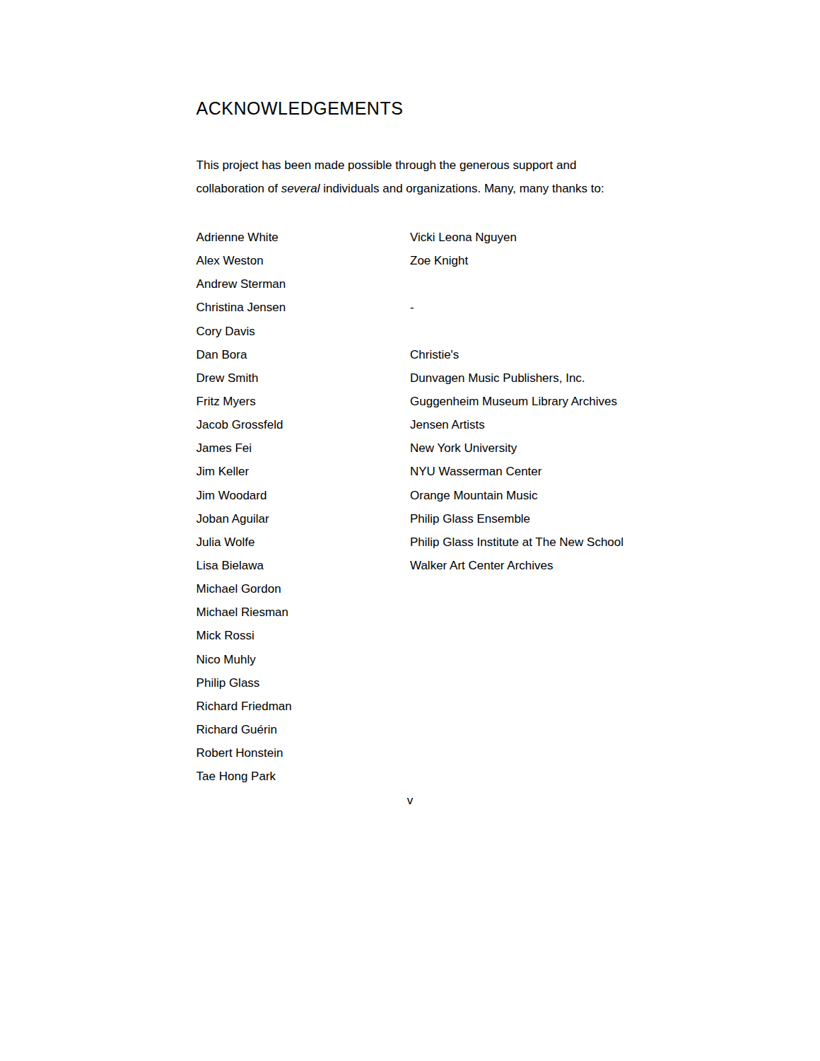ACKNOWLEDGEMENTS
This project has been made possible through the generous support and collaboration of several individuals and organizations. Many, many thanks to:
Adrienne White
Alex Weston
Andrew Sterman
Christina Jensen
Cory Davis
Dan Bora
Drew Smith
Fritz Myers
Jacob Grossfeld
James Fei
Jim Keller
Jim Woodard
Joban Aguilar
Julia Wolfe
Lisa Bielawa
Michael Gordon
Michael Riesman
Mick Rossi
Nico Muhly
Philip Glass
Richard Friedman
Richard Guérin
Robert Honstein
Tae Hong Park
Vicki Leona Nguyen
Zoe Knight
-
Christie's
Dunvagen Music Publishers, Inc.
Guggenheim Museum Library Archives
Jensen Artists
New York University
NYU Wasserman Center
Orange Mountain Music
Philip Glass Ensemble
Philip Glass Institute at The New School
Walker Art Center Archives
v